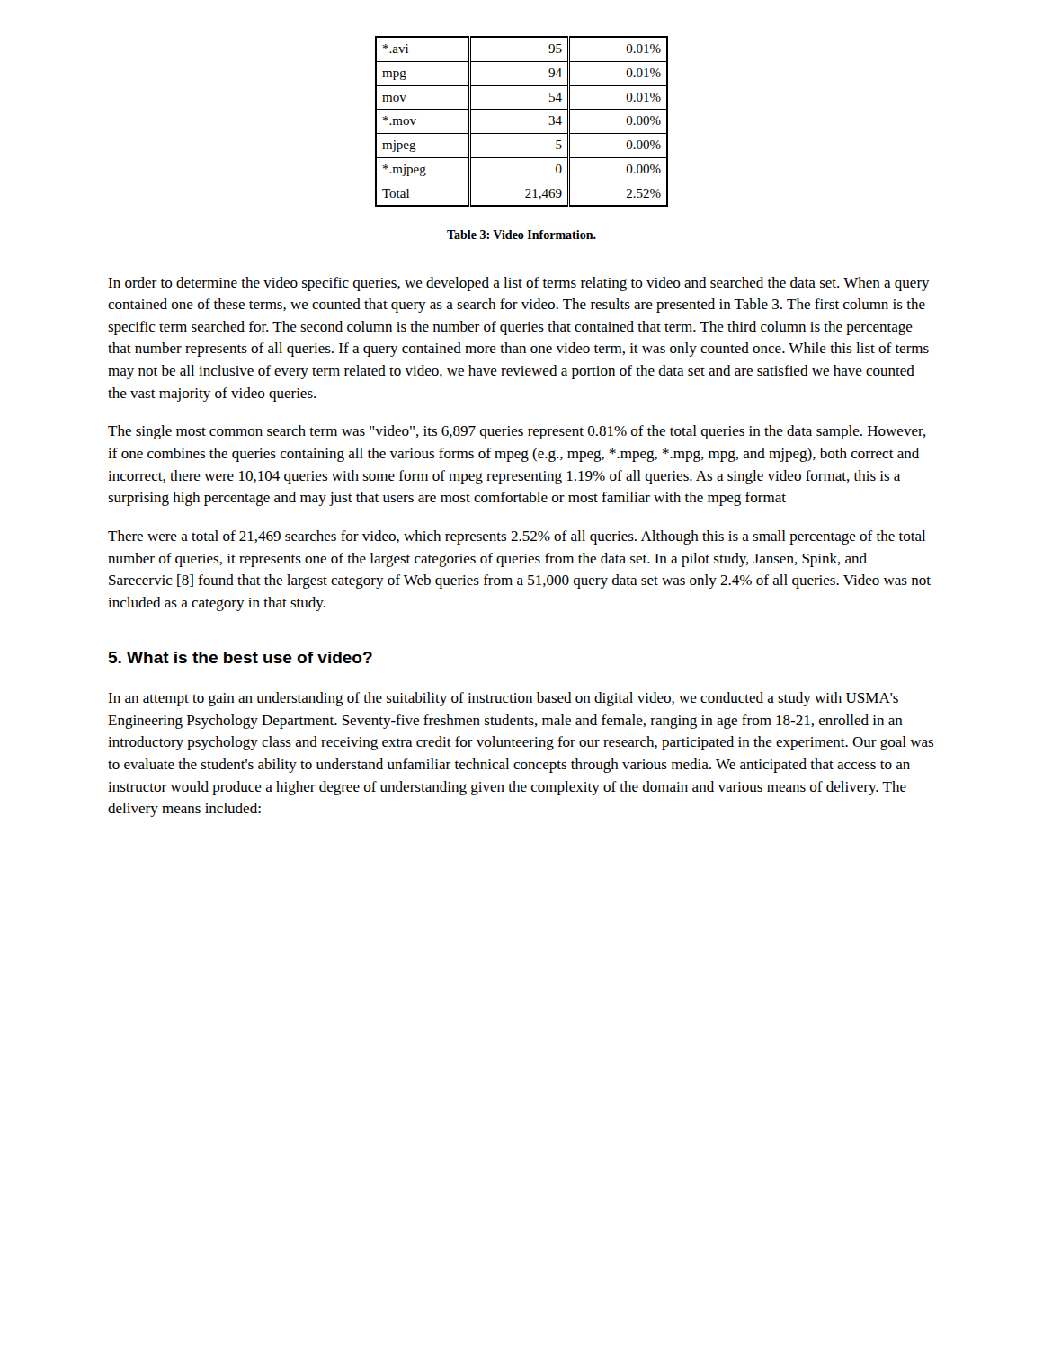| *.avi | 95 | 0.01% |
| mpg | 94 | 0.01% |
| mov | 54 | 0.01% |
| *.mov | 34 | 0.00% |
| mjpeg | 5 | 0.00% |
| *.mjpeg | 0 | 0.00% |
| Total | 21,469 | 2.52% |
Table 3: Video Information.
In order to determine the video specific queries, we developed a list of terms relating to video and searched the data set. When a query contained one of these terms, we counted that query as a search for video. The results are presented in Table 3. The first column is the specific term searched for. The second column is the number of queries that contained that term. The third column is the percentage that number represents of all queries. If a query contained more than one video term, it was only counted once. While this list of terms may not be all inclusive of every term related to video, we have reviewed a portion of the data set and are satisfied we have counted the vast majority of video queries.
The single most common search term was "video", its 6,897 queries represent 0.81% of the total queries in the data sample. However, if one combines the queries containing all the various forms of mpeg (e.g., mpeg, *.mpeg, *.mpg, mpg, and mjpeg), both correct and incorrect, there were 10,104 queries with some form of mpeg representing 1.19% of all queries. As a single video format, this is a surprising high percentage and may just that users are most comfortable or most familiar with the mpeg format
There were a total of 21,469 searches for video, which represents 2.52% of all queries. Although this is a small percentage of the total number of queries, it represents one of the largest categories of queries from the data set. In a pilot study, Jansen, Spink, and Sarecervic [8] found that the largest category of Web queries from a 51,000 query data set was only 2.4% of all queries. Video was not included as a category in that study.
5. What is the best use of video?
In an attempt to gain an understanding of the suitability of instruction based on digital video, we conducted a study with USMA's Engineering Psychology Department. Seventy-five freshmen students, male and female, ranging in age from 18-21, enrolled in an introductory psychology class and receiving extra credit for volunteering for our research, participated in the experiment. Our goal was to evaluate the student's ability to understand unfamiliar technical concepts through various media. We anticipated that access to an instructor would produce a higher degree of understanding given the complexity of the domain and various means of delivery. The delivery means included: